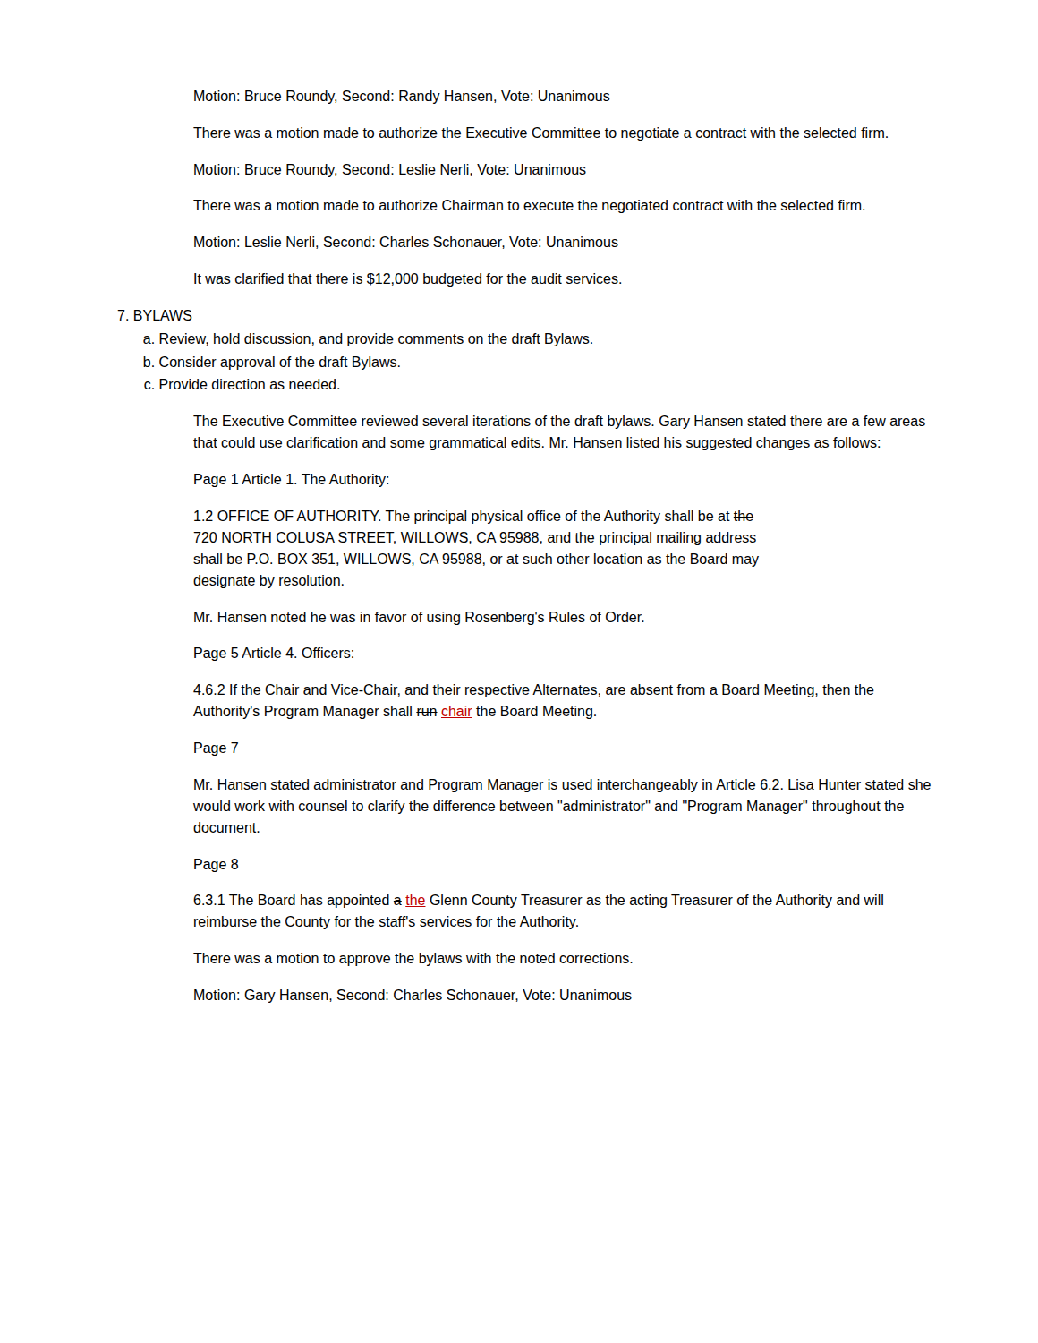Motion: Bruce Roundy, Second: Randy Hansen, Vote: Unanimous
There was a motion made to authorize the Executive Committee to negotiate a contract with the selected firm.
Motion: Bruce Roundy, Second: Leslie Nerli, Vote: Unanimous
There was a motion made to authorize Chairman to execute the negotiated contract with the selected firm.
Motion: Leslie Nerli, Second: Charles Schonauer, Vote: Unanimous
It was clarified that there is $12,000 budgeted for the audit services.
BYLAWS
Review, hold discussion, and provide comments on the draft Bylaws.
Consider approval of the draft Bylaws.
Provide direction as needed.
The Executive Committee reviewed several iterations of the draft bylaws. Gary Hansen stated there are a few areas that could use clarification and some grammatical edits. Mr. Hansen listed his suggested changes as follows:
Page 1 Article 1. The Authority:
1.2 OFFICE OF AUTHORITY. The principal physical office of the Authority shall be at the
720 NORTH COLUSA STREET, WILLOWS, CA 95988, and the principal mailing address
shall be P.O. BOX 351, WILLOWS, CA 95988, or at such other location as the Board may
designate by resolution.
Mr. Hansen noted he was in favor of using Rosenberg's Rules of Order.
Page 5 Article 4. Officers:
4.6.2 If the Chair and Vice-Chair, and their respective Alternates, are absent from a Board Meeting, then the Authority's Program Manager shall run chair the Board Meeting.
Page 7
Mr. Hansen stated administrator and Program Manager is used interchangeably in Article 6.2. Lisa Hunter stated she would work with counsel to clarify the difference between "administrator" and "Program Manager" throughout the document.
Page 8
6.3.1 The Board has appointed a the Glenn County Treasurer as the acting Treasurer of the Authority and will reimburse the County for the staff's services for the Authority.
There was a motion to approve the bylaws with the noted corrections.
Motion: Gary Hansen, Second: Charles Schonauer, Vote: Unanimous